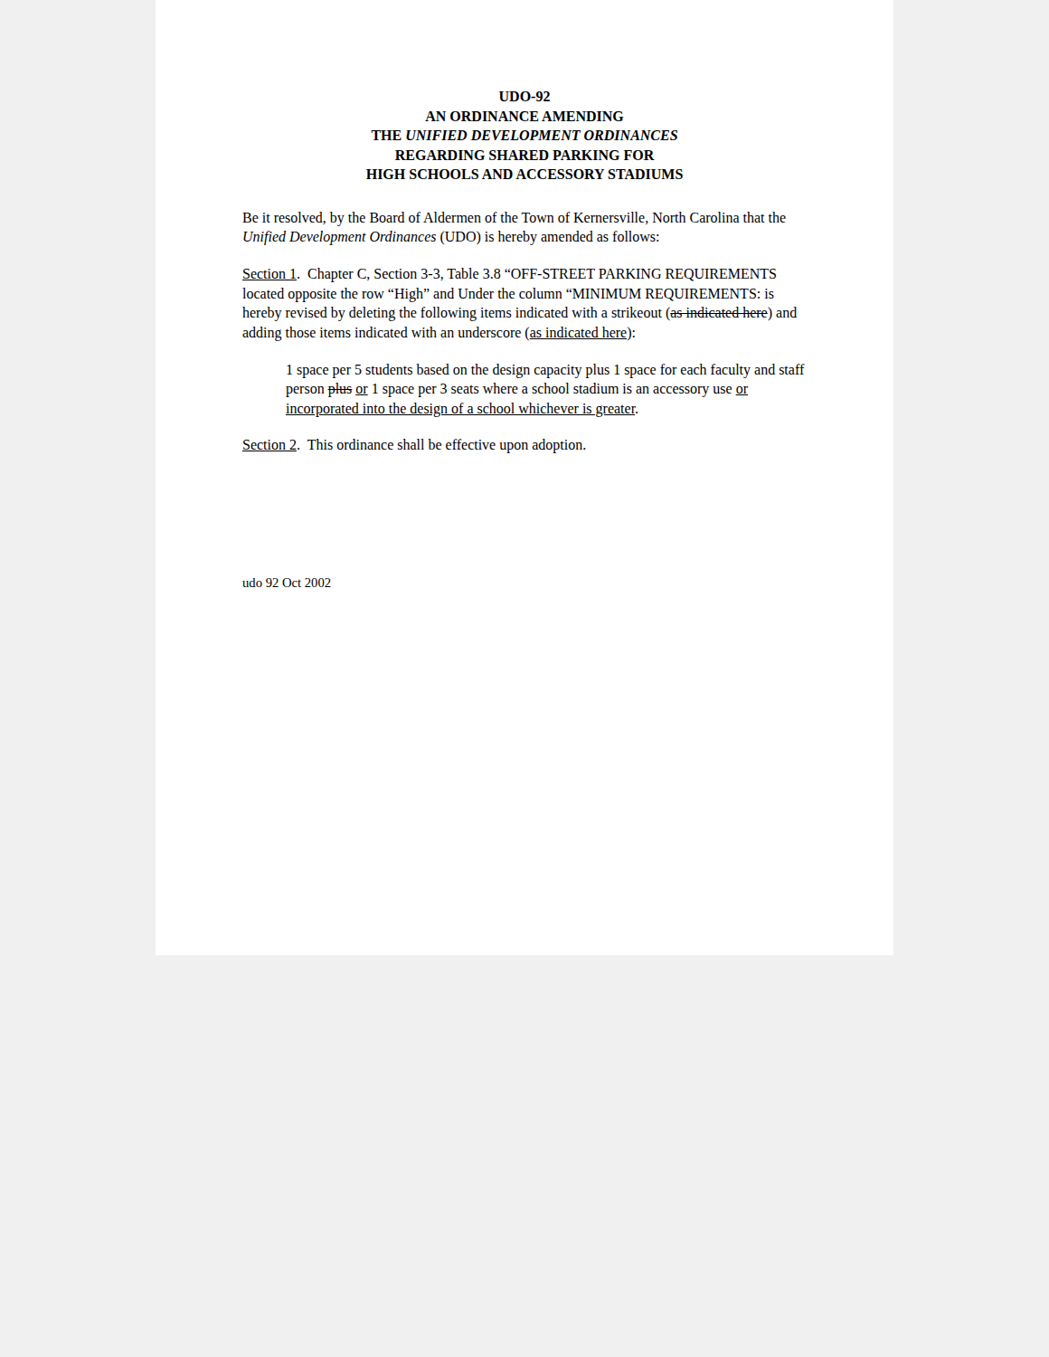UDO-92
AN ORDINANCE AMENDING
THE UNIFIED DEVELOPMENT ORDINANCES
REGARDING SHARED PARKING FOR
HIGH SCHOOLS AND ACCESSORY STADIUMS
Be it resolved, by the Board of Aldermen of the Town of Kernersville, North Carolina that the Unified Development Ordinances (UDO) is hereby amended as follows:
Section 1. Chapter C, Section 3-3, Table 3.8 “OFF-STREET PARKING REQUIREMENTS located opposite the row “High” and Under the column “MINIMUM REQUIREMENTS: is hereby revised by deleting the following items indicated with a strikeout (as indicated here) and adding those items indicated with an underscore (as indicated here):
1 space per 5 students based on the design capacity plus 1 space for each faculty and staff person plus or 1 space per 3 seats where a school stadium is an accessory use or incorporated into the design of a school whichever is greater.
Section 2. This ordinance shall be effective upon adoption.
udo 92 Oct 2002